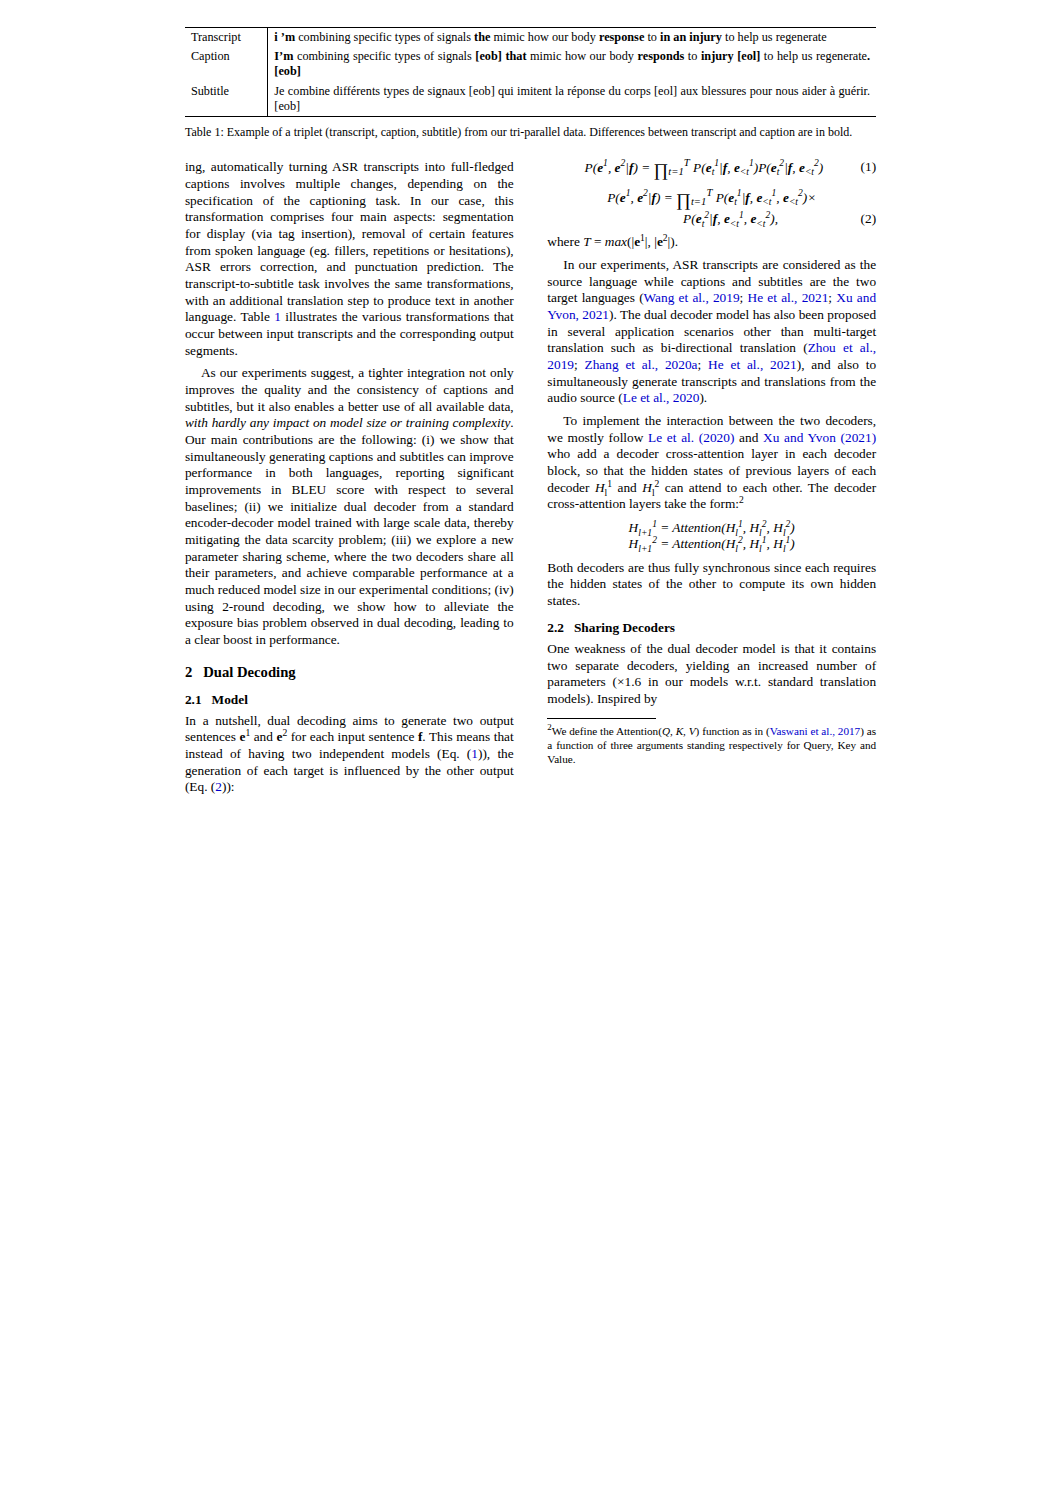| Transcript | i ’m combining specific types of signals the mimic how our body response to in an injury to help us regenerate |
| Caption | I’m combining specific types of signals [eob] that mimic how our body responds to injury [eol] to help us regenerate . [eob] |
| Subtitle | Je combine différents types de signaux [eob] qui imitent la réponse du corps [eol] aux blessures pour nous aider à guérir. [eob] |
Table 1: Example of a triplet (transcript, caption, subtitle) from our tri-parallel data. Differences between transcript and caption are in bold.
ing, automatically turning ASR transcripts into full-fledged captions involves multiple changes, depending on the specification of the captioning task. In our case, this transformation comprises four main aspects: segmentation for display (via tag insertion), removal of certain features from spoken language (eg. fillers, repetitions or hesitations), ASR errors correction, and punctuation prediction. The transcript-to-subtitle task involves the same transformations, with an additional translation step to produce text in another language. Table 1 illustrates the various transformations that occur between input transcripts and the corresponding output segments.
As our experiments suggest, a tighter integration not only improves the quality and the consistency of captions and subtitles, but it also enables a better use of all available data, with hardly any impact on model size or training complexity. Our main contributions are the following: (i) we show that simultaneously generating captions and subtitles can improve performance in both languages, reporting significant improvements in BLEU score with respect to several baselines; (ii) we initialize dual decoder from a standard encoder-decoder model trained with large scale data, thereby mitigating the data scarcity problem; (iii) we explore a new parameter sharing scheme, where the two decoders share all their parameters, and achieve comparable performance at a much reduced model size in our experimental conditions; (iv) using 2-round decoding, we show how to alleviate the exposure bias problem observed in dual decoding, leading to a clear boost in performance.
2 Dual Decoding
2.1 Model
In a nutshell, dual decoding aims to generate two output sentences e1 and e2 for each input sentence f. This means that instead of having two independent models (Eq. (1)), the generation of each target is influenced by the other output (Eq. (2)):
(1) P(e1, e2|f) = ∏t=1T P(et1|f, e<t1)P(et2|f, e<t2)
P(e1, e2|f) = ∏t=1T P(et1|f, e<t1, e<t2)× (2) P(et2|f, e<t1, e<t2),
where T = max(|e1|, |e2|).
In our experiments, ASR transcripts are considered as the source language while captions and subtitles are the two target languages (Wang et al., 2019; He et al., 2021; Xu and Yvon, 2021). The dual decoder model has also been proposed in several application scenarios other than multi-target translation such as bi-directional translation (Zhou et al., 2019; Zhang et al., 2020a; He et al., 2021), and also to simultaneously generate transcripts and translations from the audio source (Le et al., 2020).
To implement the interaction between the two decoders, we mostly follow Le et al. (2020) and Xu and Yvon (2021) who add a decoder cross-attention layer in each decoder block, so that the hidden states of previous layers of each decoder Hl1 and Hl2 can attend to each other. The decoder cross-attention layers take the form:2
Hl+11 = Attention(Hl1, Hl2, Hl2) Hl+12 = Attention(Hl2, Hl1, Hl1)
Both decoders are thus fully synchronous since each requires the hidden states of the other to compute its own hidden states.
2.2 Sharing Decoders
One weakness of the dual decoder model is that it contains two separate decoders, yielding an increased number of parameters (×1.6 in our models w.r.t. standard translation models). Inspired by
2We define the Attention(Q, K, V) function as in (Vaswani et al., 2017) as a function of three arguments standing respectively for Query, Key and Value.